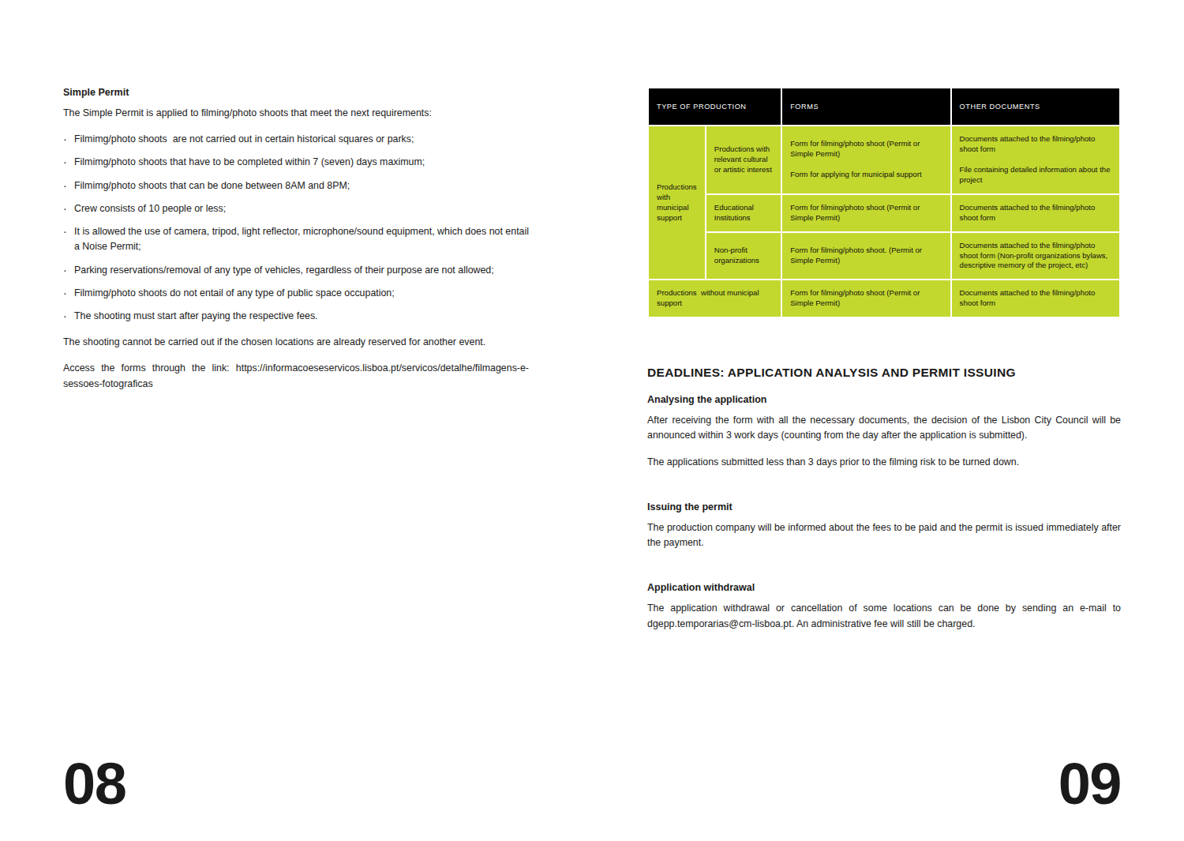Simple Permit
The Simple Permit is applied to filming/photo shoots that meet the next requirements:
Filmimg/photo shoots are not carried out in certain historical squares or parks;
Filmimg/photo shoots that have to be completed within 7 (seven) days maximum;
Filmimg/photo shoots that can be done between 8AM and 8PM;
Crew consists of 10 people or less;
It is allowed the use of camera, tripod, light reflector, microphone/sound equipment, which does not entail a Noise Permit;
Parking reservations/removal of any type of vehicles, regardless of their purpose are not allowed;
Filmimg/photo shoots do not entail of any type of public space occupation;
The shooting must start after paying the respective fees.
The shooting cannot be carried out if the chosen locations are already reserved for another event.
Access the forms through the link: https://informacoeseservicos.lisboa.pt/servicos/detalhe/filmagens-e-sessoes-fotograficas
08
| Type of production | Forms | Other documents |
| --- | --- | --- |
| Productions with municipal support | Productions with relevant cultural or artistic interest | Form for filming/photo shoot (Permit or Simple Permit) Form for applying for municipal support | Documents attached to the filming/photo shoot form File containing detailed information about the project |
| Educational Institutions | Form for filming/photo shoot (Permit or Simple Permit) | Documents attached to the filming/photo shoot form |
| Non-profit organizations | Form for filming/photo shoot. (Permit or Simple Permit) | Documents attached to the filming/photo shoot form (Non-profit organizations bylaws, descriptive memory of the project, etc) |
| Productions without municipal support | Form for filming/photo shoot (Permit or Simple Permit) | Documents attached to the filming/photo shoot form |
DEADLINES: APPLICATION ANALYSIS AND PERMIT ISSUING
Analysing the application
After receiving the form with all the necessary documents, the decision of the Lisbon City Council will be announced within 3 work days (counting from the day after the application is submitted).
The applications submitted less than 3 days prior to the filming risk to be turned down.
Issuing the permit
The production company will be informed about the fees to be paid and the permit is issued immediately after the payment.
Application withdrawal
The application withdrawal or cancellation of some locations can be done by sending an e-mail to dgepp.temporarias@cm-lisboa.pt. An administrative fee will still be charged.
09